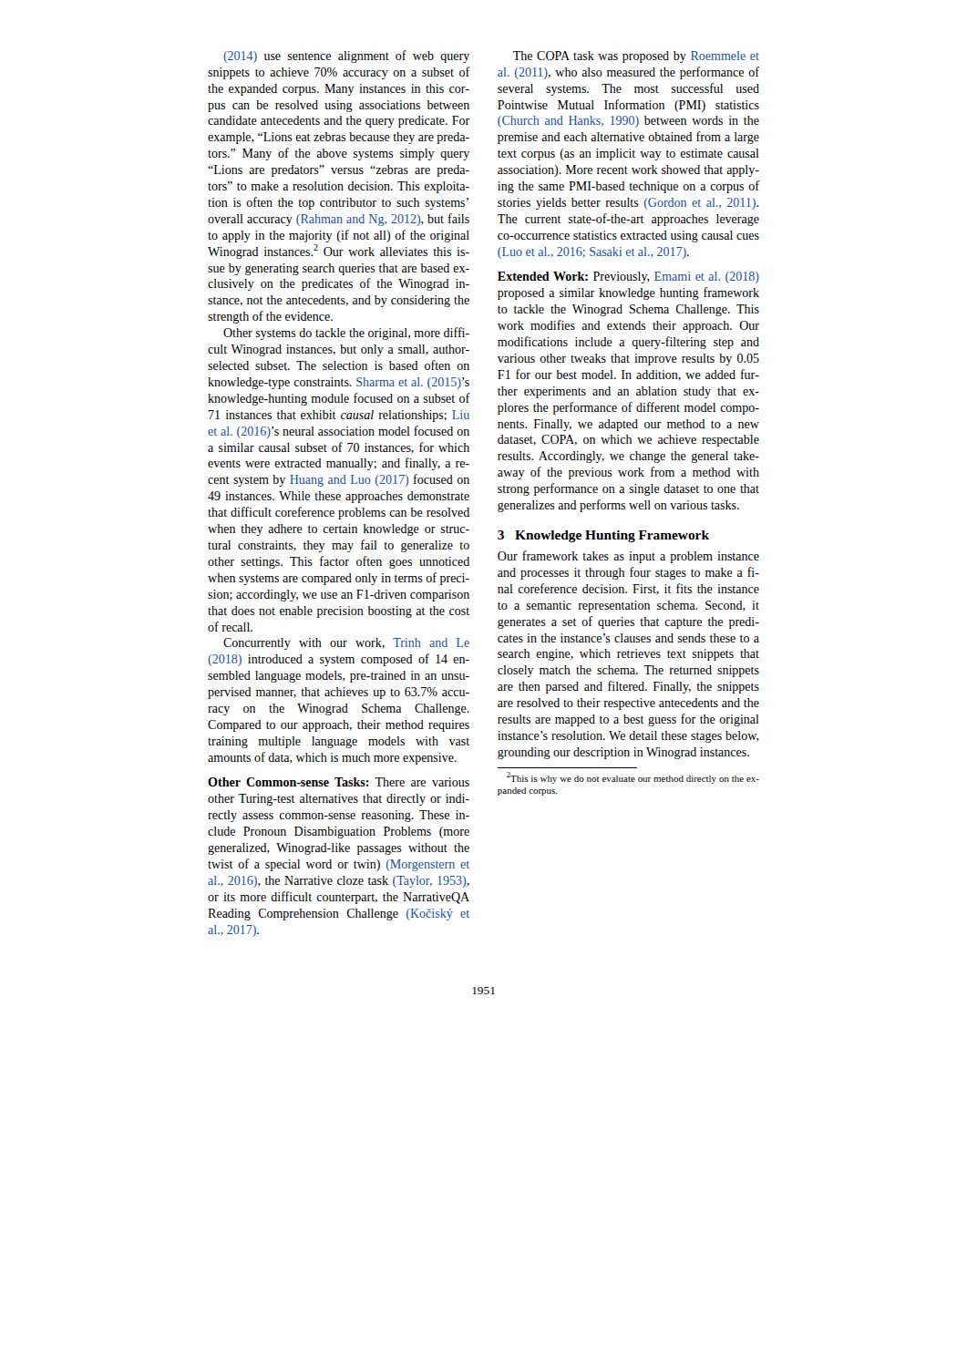(2014) use sentence alignment of web query snippets to achieve 70% accuracy on a subset of the expanded corpus. Many instances in this corpus can be resolved using associations between candidate antecedents and the query predicate. For example, “Lions eat zebras because they are predators.” Many of the above systems simply query “Lions are predators” versus “zebras are predators” to make a resolution decision. This exploitation is often the top contributor to such systems’ overall accuracy (Rahman and Ng, 2012), but fails to apply in the majority (if not all) of the original Winograd instances.2 Our work alleviates this issue by generating search queries that are based exclusively on the predicates of the Winograd instance, not the antecedents, and by considering the strength of the evidence.
Other systems do tackle the original, more difficult Winograd instances, but only a small, author-selected subset. The selection is based often on knowledge-type constraints. Sharma et al. (2015)’s knowledge-hunting module focused on a subset of 71 instances that exhibit causal relationships; Liu et al. (2016)’s neural association model focused on a similar causal subset of 70 instances, for which events were extracted manually; and finally, a recent system by Huang and Luo (2017) focused on 49 instances. While these approaches demonstrate that difficult coreference problems can be resolved when they adhere to certain knowledge or structural constraints, they may fail to generalize to other settings. This factor often goes unnoticed when systems are compared only in terms of precision; accordingly, we use an F1-driven comparison that does not enable precision boosting at the cost of recall.
Concurrently with our work, Trinh and Le (2018) introduced a system composed of 14 ensembled language models, pre-trained in an unsupervised manner, that achieves up to 63.7% accuracy on the Winograd Schema Challenge. Compared to our approach, their method requires training multiple language models with vast amounts of data, which is much more expensive.
Other Common-sense Tasks: There are various other Turing-test alternatives that directly or indirectly assess common-sense reasoning. These include Pronoun Disambiguation Problems (more generalized, Winograd-like passages without the twist of a special word or twin) (Morgenstern et al., 2016), the Narrative cloze task (Taylor, 1953), or its more difficult counterpart, the NarrativeQA Reading Comprehension Challenge (Kočiský et al., 2017).
The COPA task was proposed by Roemmele et al. (2011), who also measured the performance of several systems. The most successful used Pointwise Mutual Information (PMI) statistics (Church and Hanks, 1990) between words in the premise and each alternative obtained from a large text corpus (as an implicit way to estimate causal association). More recent work showed that applying the same PMI-based technique on a corpus of stories yields better results (Gordon et al., 2011). The current state-of-the-art approaches leverage co-occurrence statistics extracted using causal cues (Luo et al., 2016; Sasaki et al., 2017).
Extended Work: Previously, Emami et al. (2018) proposed a similar knowledge hunting framework to tackle the Winograd Schema Challenge. This work modifies and extends their approach. Our modifications include a query-filtering step and various other tweaks that improve results by 0.05 F1 for our best model. In addition, we added further experiments and an ablation study that explores the performance of different model components. Finally, we adapted our method to a new dataset, COPA, on which we achieve respectable results. Accordingly, we change the general takeaway of the previous work from a method with strong performance on a single dataset to one that generalizes and performs well on various tasks.
3 Knowledge Hunting Framework
Our framework takes as input a problem instance and processes it through four stages to make a final coreference decision. First, it fits the instance to a semantic representation schema. Second, it generates a set of queries that capture the predicates in the instance’s clauses and sends these to a search engine, which retrieves text snippets that closely match the schema. The returned snippets are then parsed and filtered. Finally, the snippets are resolved to their respective antecedents and the results are mapped to a best guess for the original instance’s resolution. We detail these stages below, grounding our description in Winograd instances.
2This is why we do not evaluate our method directly on the expanded corpus.
1951